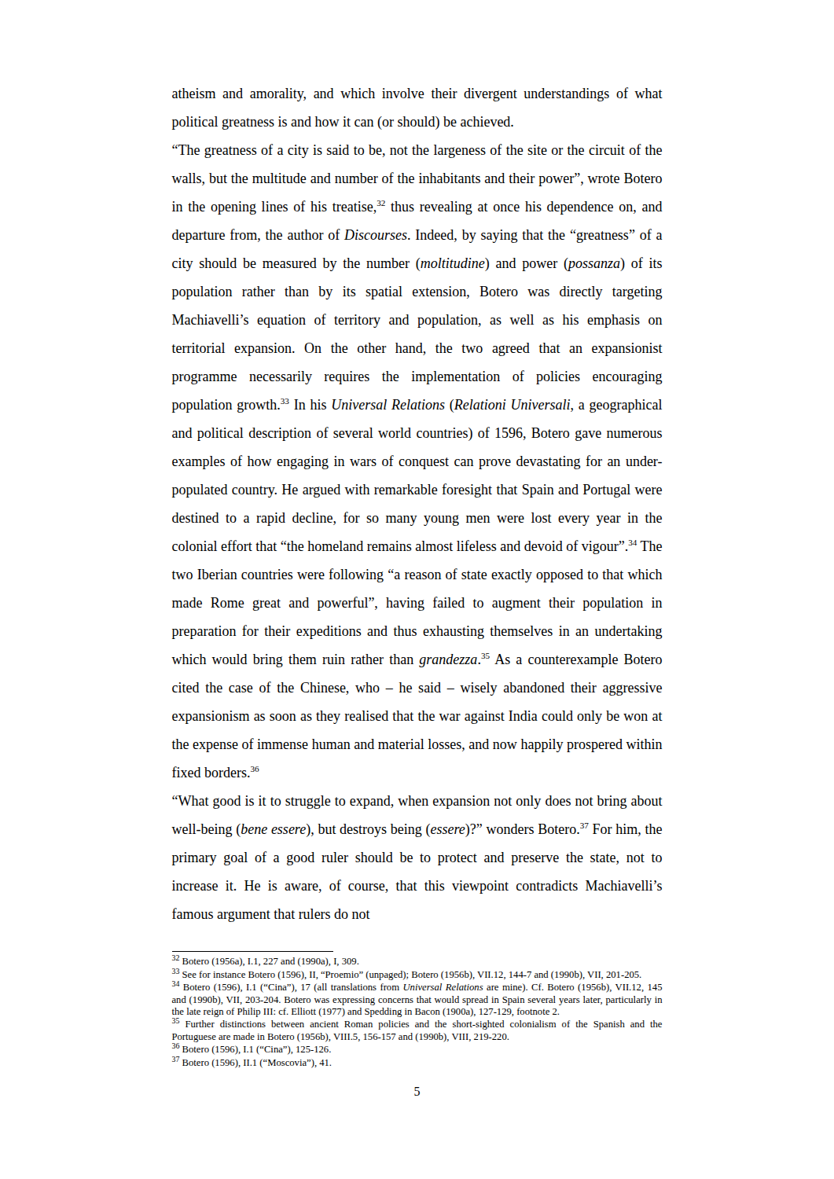atheism and amorality, and which involve their divergent understandings of what political greatness is and how it can (or should) be achieved.
“The greatness of a city is said to be, not the largeness of the site or the circuit of the walls, but the multitude and number of the inhabitants and their power”, wrote Botero in the opening lines of his treatise,32 thus revealing at once his dependence on, and departure from, the author of Discourses. Indeed, by saying that the “greatness” of a city should be measured by the number (moltitudine) and power (possanza) of its population rather than by its spatial extension, Botero was directly targeting Machiavelli’s equation of territory and population, as well as his emphasis on territorial expansion. On the other hand, the two agreed that an expansionist programme necessarily requires the implementation of policies encouraging population growth.33 In his Universal Relations (Relationi Universali, a geographical and political description of several world countries) of 1596, Botero gave numerous examples of how engaging in wars of conquest can prove devastating for an under-populated country. He argued with remarkable foresight that Spain and Portugal were destined to a rapid decline, for so many young men were lost every year in the colonial effort that “the homeland remains almost lifeless and devoid of vigour”.34 The two Iberian countries were following “a reason of state exactly opposed to that which made Rome great and powerful”, having failed to augment their population in preparation for their expeditions and thus exhausting themselves in an undertaking which would bring them ruin rather than grandezza.35 As a counterexample Botero cited the case of the Chinese, who – he said – wisely abandoned their aggressive expansionism as soon as they realised that the war against India could only be won at the expense of immense human and material losses, and now happily prospered within fixed borders.36
“What good is it to struggle to expand, when expansion not only does not bring about well-being (bene essere), but destroys being (essere)?” wonders Botero.37 For him, the primary goal of a good ruler should be to protect and preserve the state, not to increase it. He is aware, of course, that this viewpoint contradicts Machiavelli’s famous argument that rulers do not
32 Botero (1956a), I.1, 227 and (1990a), I, 309.
33 See for instance Botero (1596), II, “Proemio” (unpaged); Botero (1956b), VII.12, 144-7 and (1990b), VII, 201-205.
34 Botero (1596), I.1 (“Cina”), 17 (all translations from Universal Relations are mine). Cf. Botero (1956b), VII.12, 145 and (1990b), VII, 203-204. Botero was expressing concerns that would spread in Spain several years later, particularly in the late reign of Philip III: cf. Elliott (1977) and Spedding in Bacon (1900a), 127-129, footnote 2.
35 Further distinctions between ancient Roman policies and the short-sighted colonialism of the Spanish and the Portuguese are made in Botero (1956b), VIII.5, 156-157 and (1990b), VIII, 219-220.
36 Botero (1596), I.1 (“Cina”), 125-126.
37 Botero (1596), II.1 (“Moscovia”), 41.
5